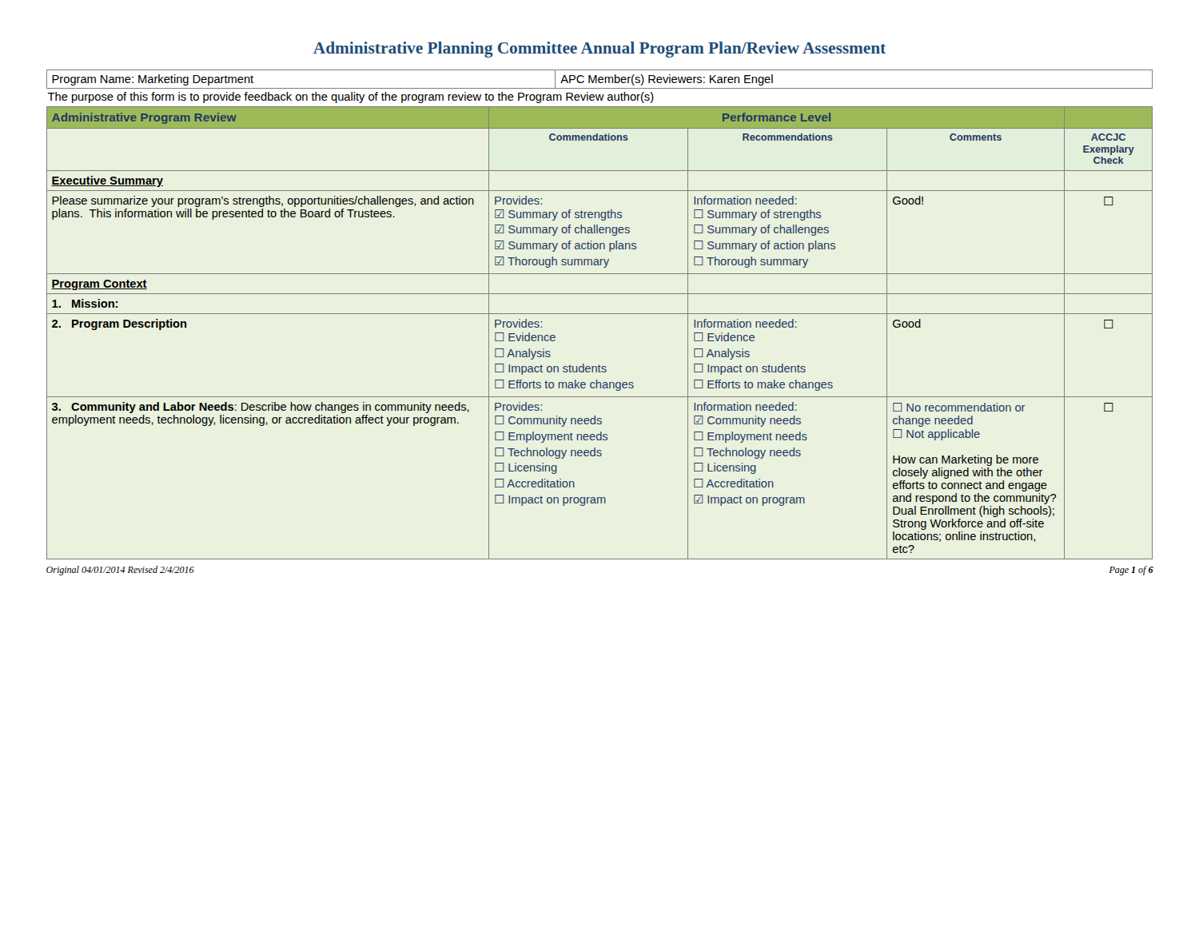Administrative Planning Committee Annual Program Plan/Review Assessment
| Program Name: Marketing Department | APC Member(s) Reviewers: Karen Engel |
The purpose of this form is to provide feedback on the quality of the program review to the Program Review author(s)
| Administrative Program Review | Performance Level | |
| | Commendations | Recommendations | Comments | ACCJC Exemplary Check |
| Executive Summary | | | | |
| Please summarize your program’s strengths, opportunities/challenges, and action plans. This information will be presented to the Board of Trustees. | Provides: ☑ Summary of strengths ☑ Summary of challenges ☑ Summary of action plans ☑ Thorough summary | Information needed: ☐ Summary of strengths ☐ Summary of challenges ☐ Summary of action plans ☐ Thorough summary | Good! | ☐ |
| Program Context | | | | |
| 1. Mission: | | | | |
| 2. Program Description | Provides: ☐ Evidence ☐ Analysis ☐ Impact on students ☐ Efforts to make changes | Information needed: ☐ Evidence ☐ Analysis ☐ Impact on students ☐ Efforts to make changes | Good | ☐ |
| 3. Community and Labor Needs : Describe how changes in community needs, employment needs, technology, licensing, or accreditation affect your program. | Provides: ☐ Community needs ☐ Employment needs ☐ Technology needs ☐ Licensing ☐ Accreditation ☐ Impact on program | Information needed: ☑ Community needs ☐ Employment needs ☐ Technology needs ☐ Licensing ☐ Accreditation ☑ Impact on program | ☐ No recommendation or change needed ☐ Not applicable How can Marketing be more closely aligned with the other efforts to connect and engage and respond to the community? Dual Enrollment (high schools); Strong Workforce and off-site locations; online instruction, etc? | ☐ |
Original 04/01/2014 Revised 2/4/2016
Page 1 of 6